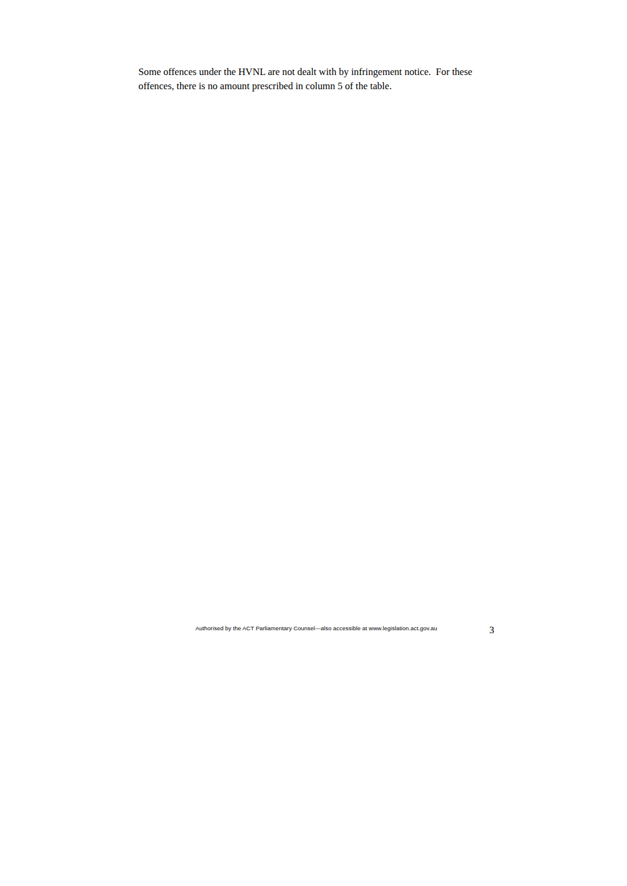Some offences under the HVNL are not dealt with by infringement notice. For these offences, there is no amount prescribed in column 5 of the table.
Authorised by the ACT Parliamentary Counsel—also accessible at www.legislation.act.gov.au
3